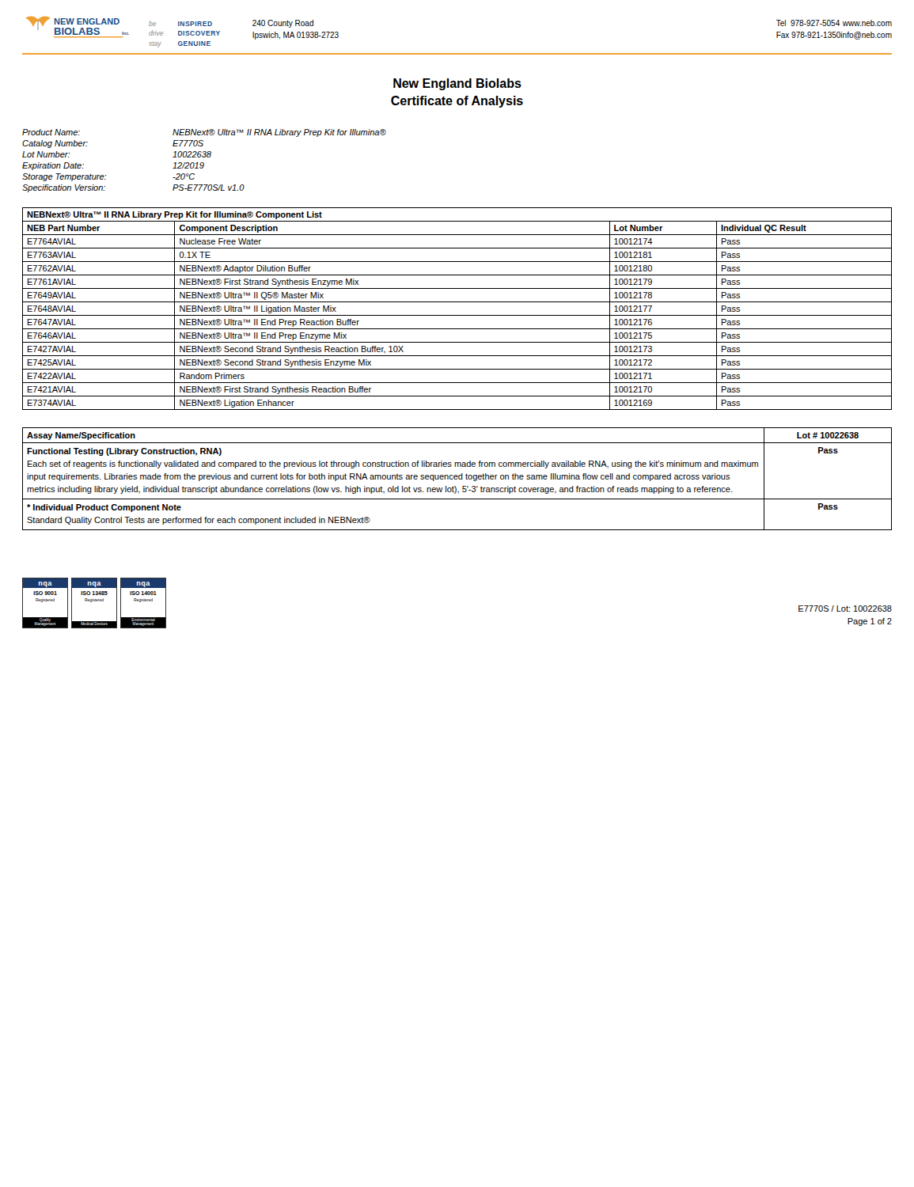NEW ENGLAND BIOLABS Inc.
be INSPIRED
drive DISCOVERY
stay GENUINE
240 County Road
Ipswich, MA 01938-2723
Tel 978-927-5054
Fax 978-921-1350
www.neb.com
info@neb.com
New England Biolabs
Certificate of Analysis
| Product Name: | NEBNext® Ultra™ II RNA Library Prep Kit for Illumina® |
| Catalog Number: | E7770S |
| Lot Number: | 10022638 |
| Expiration Date: | 12/2019 |
| Storage Temperature: | -20°C |
| Specification Version: | PS-E7770S/L v1.0 |
| NEBNext® Ultra™ II RNA Library Prep Kit for Illumina® Component List |
| --- |
| NEB Part Number | Component Description | Lot Number | Individual QC Result |
| E7764AVIAL | Nuclease Free Water | 10012174 | Pass |
| E7763AVIAL | 0.1X TE | 10012181 | Pass |
| E7762AVIAL | NEBNext® Adaptor Dilution Buffer | 10012180 | Pass |
| E7761AVIAL | NEBNext® First Strand Synthesis Enzyme Mix | 10012179 | Pass |
| E7649AVIAL | NEBNext® Ultra™ II Q5® Master Mix | 10012178 | Pass |
| E7648AVIAL | NEBNext® Ultra™ II Ligation Master Mix | 10012177 | Pass |
| E7647AVIAL | NEBNext® Ultra™ II End Prep Reaction Buffer | 10012176 | Pass |
| E7646AVIAL | NEBNext® Ultra™ II End Prep Enzyme Mix | 10012175 | Pass |
| E7427AVIAL | NEBNext® Second Strand Synthesis Reaction Buffer, 10X | 10012173 | Pass |
| E7425AVIAL | NEBNext® Second Strand Synthesis Enzyme Mix | 10012172 | Pass |
| E7422AVIAL | Random Primers | 10012171 | Pass |
| E7421AVIAL | NEBNext® First Strand Synthesis Reaction Buffer | 10012170 | Pass |
| E7374AVIAL | NEBNext® Ligation Enhancer | 10012169 | Pass |
| Assay Name/Specification | Lot # 10022638 |
| --- | --- |
| Functional Testing (Library Construction, RNA) Each set of reagents is functionally validated and compared to the previous lot through construction of libraries made from commercially available RNA, using the kit's minimum and maximum input requirements. Libraries made from the previous and current lots for both input RNA amounts are sequenced together on the same Illumina flow cell and compared across various metrics including library yield, individual transcript abundance correlations (low vs. high input, old lot vs. new lot), 5'-3' transcript coverage, and fraction of reads mapping to a reference. | Pass |
| * Individual Product Component Note Standard Quality Control Tests are performed for each component included in NEBNext® | Pass |
nqa
ISO 9001
Registered
Quality
Management
nqa
ISO 13485
Registered
Medical Devices
nqa
ISO 14001
Registered
Environmental
Management
E7770S / Lot: 10022638
Page 1 of 2